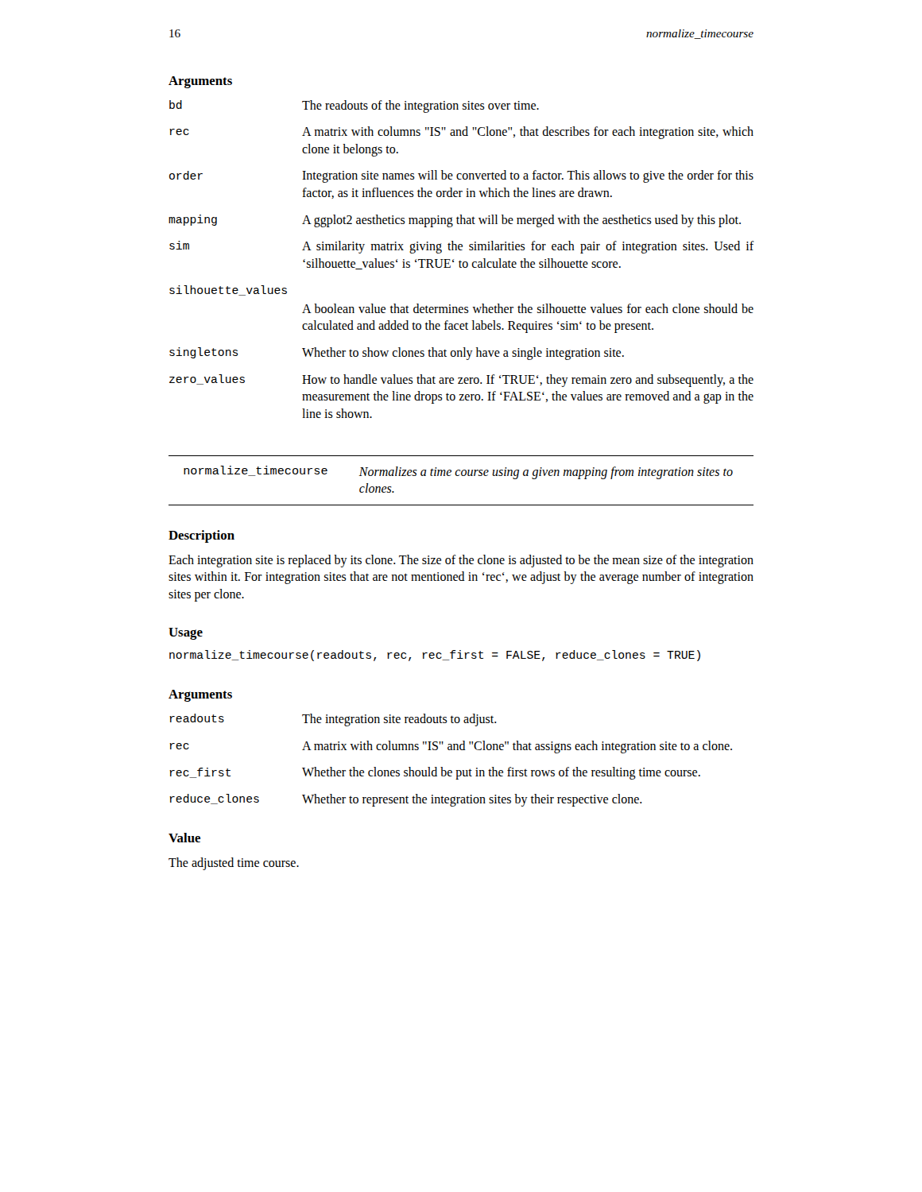16 normalize_timecourse
Arguments
bd
The readouts of the integration sites over time.
rec
A matrix with columns "IS" and "Clone", that describes for each integration site, which clone it belongs to.
order
Integration site names will be converted to a factor. This allows to give the order for this factor, as it influences the order in which the lines are drawn.
mapping
A ggplot2 aesthetics mapping that will be merged with the aesthetics used by this plot.
sim
A similarity matrix giving the similarities for each pair of integration sites. Used if ‘silhouette_values‘ is ‘TRUE‘ to calculate the silhouette score.
silhouette_values
A boolean value that determines whether the silhouette values for each clone should be calculated and added to the facet labels. Requires ‘sim‘ to be present.
singletons
Whether to show clones that only have a single integration site.
zero_values
How to handle values that are zero. If ‘TRUE‘, they remain zero and subsequently, a the measurement the line drops to zero. If ‘FALSE‘, the values are removed and a gap in the line is shown.
normalize_timecourse
Normalizes a time course using a given mapping from integration sites to clones.
Description
Each integration site is replaced by its clone. The size of the clone is adjusted to be the mean size of the integration sites within it. For integration sites that are not mentioned in ‘rec‘, we adjust by the average number of integration sites per clone.
Usage
normalize_timecourse(readouts, rec, rec_first = FALSE, reduce_clones = TRUE)
Arguments
readouts
The integration site readouts to adjust.
rec
A matrix with columns "IS" and "Clone" that assigns each integration site to a clone.
rec_first
Whether the clones should be put in the first rows of the resulting time course.
reduce_clones
Whether to represent the integration sites by their respective clone.
Value
The adjusted time course.